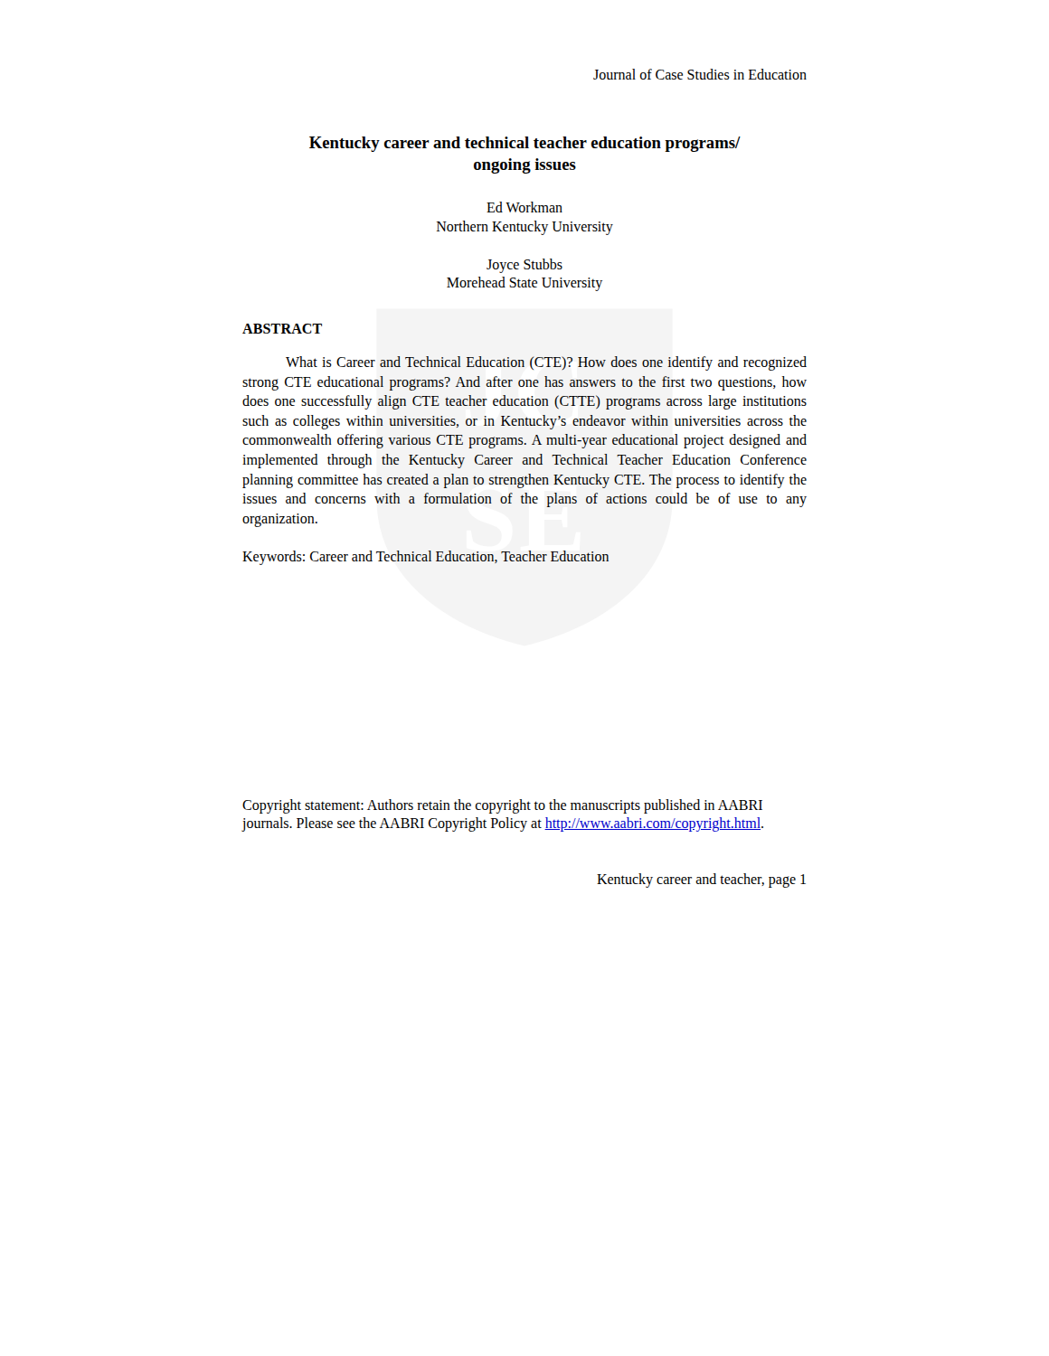JC SE
Journal of Case Studies in Education
Kentucky career and technical teacher education programs/
ongoing issues
Ed Workman
Northern Kentucky University
Joyce Stubbs
Morehead State University
ABSTRACT
What is Career and Technical Education (CTE)? How does one identify and recognized strong CTE educational programs? And after one has answers to the first two questions, how does one successfully align CTE teacher education (CTTE) programs across large institutions such as colleges within universities, or in Kentucky’s endeavor within universities across the commonwealth offering various CTE programs. A multi-year educational project designed and implemented through the Kentucky Career and Technical Teacher Education Conference planning committee has created a plan to strengthen Kentucky CTE. The process to identify the issues and concerns with a formulation of the plans of actions could be of use to any organization.
Keywords: Career and Technical Education, Teacher Education
Copyright statement: Authors retain the copyright to the manuscripts published in AABRI journals. Please see the AABRI Copyright Policy at http://www.aabri.com/copyright.html.
Kentucky career and teacher, page 1